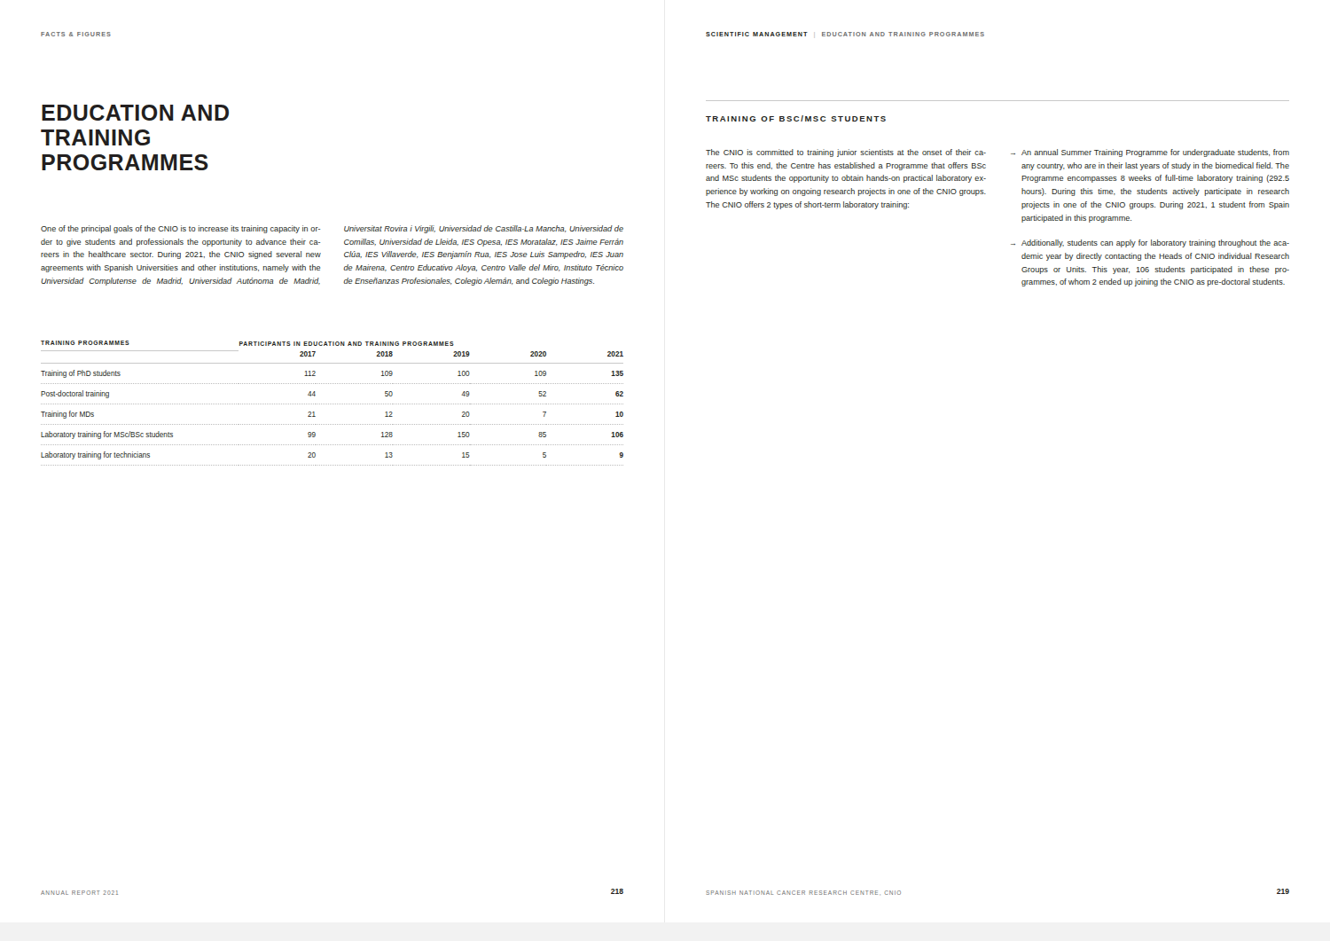Facts & Figures
Education and Training
Programmes
One of the principal goals of the CNIO is to increase its training capacity in order to give students and professionals the opportunity to advance their careers in the healthcare sector. During 2021, the CNIO signed several new agreements with Spanish Universities and other institutions, namely with the Universidad Complutense de Madrid, Universidad Autónoma de Madrid, Universitat Rovira i Virgili, Universidad de Castilla-La Mancha, Universidad de Comillas, Universidad de Lleida, IES Opesa, IES Moratalaz, IES Jaime Ferrán Clúa, IES Villaverde, IES Benjamín Rua, IES Jose Luis Sampedro, IES Juan de Mairena, Centro Educativo Aloya, Centro Valle del Miro, Instituto Técnico de Enseñanzas Profesionales, Colegio Alemán, and Colegio Hastings.
| Training Programmes | Participants in Education and Training Programmes |
| --- | --- |
| | 2017 | 2018 | 2019 | 2020 | 2021 |
| Training of PhD students | 112 | 109 | 100 | 109 | 135 |
| Post-doctoral training | 44 | 50 | 49 | 52 | 62 |
| Training for MDs | 21 | 12 | 20 | 7 | 10 |
| Laboratory training for MSc/BSc students | 99 | 128 | 150 | 85 | 106 |
| Laboratory training for technicians | 20 | 13 | 15 | 5 | 9 |
Annual Report 2021 218
Scientific Management|Education and Training Programmes
Training of BSc/MSc Students
The CNIO is committed to training junior scientists at the onset of their careers. To this end, the Centre has established a Programme that offers BSc and MSc students the opportunity to obtain hands-on practical laboratory experience by working on ongoing research projects in one of the CNIO groups. The CNIO offers 2 types of short-term laboratory training:
An annual Summer Training Programme for undergraduate students, from any country, who are in their last years of study in the biomedical field. The Programme encompasses 8 weeks of full-time laboratory training (292.5 hours). During this time, the students actively participate in research projects in one of the CNIO groups. During 2021, 1 student from Spain participated in this programme.
Additionally, students can apply for laboratory training throughout the academic year by directly contacting the Heads of CNIO individual Research Groups or Units. This year, 106 students participated in these programmes, of whom 2 ended up joining the CNIO as pre-doctoral students.
Spanish National Cancer Research Centre, CNIO 219